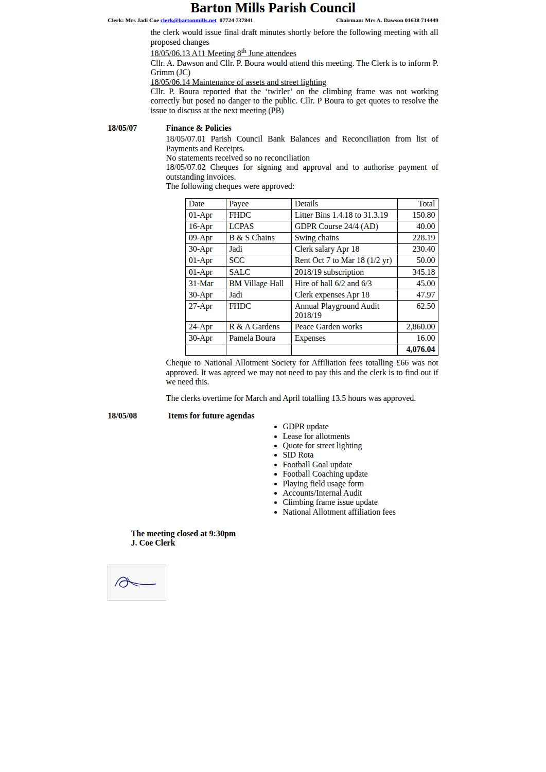Barton Mills Parish Council
Clerk: Mrs Jadi Coe clerk@bartonmills.net 07724 737841 Chairman: Mrs A. Dawson 01638 714449
the clerk would issue final draft minutes shortly before the following meeting with all proposed changes
18/05/06.13 A11 Meeting 8th June attendees
Cllr. A. Dawson and Cllr. P. Boura would attend this meeting. The Clerk is to inform P. Grimm (JC)
18/05/06.14 Maintenance of assets and street lighting
Cllr. P. Boura reported that the ‘twirler’ on the climbing frame was not working correctly but posed no danger to the public. Cllr. P Boura to get quotes to resolve the issue to discuss at the next meeting (PB)
18/05/07
Finance & Policies
18/05/07.01 Parish Council Bank Balances and Reconciliation from list of Payments and Receipts.
No statements received so no reconciliation
18/05/07.02 Cheques for signing and approval and to authorise payment of outstanding invoices.
The following cheques were approved:
| Date | Payee | Details | Total |
| --- | --- | --- | --- |
| 01-Apr | FHDC | Litter Bins 1.4.18 to 31.3.19 | 150.80 |
| 16-Apr | LCPAS | GDPR Course 24/4 (AD) | 40.00 |
| 09-Apr | B & S Chains | Swing chains | 228.19 |
| 30-Apr | Jadi | Clerk salary Apr 18 | 230.40 |
| 01-Apr | SCC | Rent Oct 7 to Mar 18 (1/2 yr) | 50.00 |
| 01-Apr | SALC | 2018/19 subscription | 345.18 |
| 31-Mar | BM Village Hall | Hire of hall 6/2 and 6/3 | 45.00 |
| 30-Apr | Jadi | Clerk expenses Apr 18 | 47.97 |
| 27-Apr | FHDC | Annual Playground Audit 2018/19 | 62.50 |
| 24-Apr | R & A Gardens | Peace Garden works | 2,860.00 |
| 30-Apr | Pamela Boura | Expenses | 16.00 |
| | | | 4,076.04 |
Cheque to National Allotment Society for Affiliation fees totalling £66 was not approved. It was agreed we may not need to pay this and the clerk is to find out if we need this.
The clerks overtime for March and April totalling 13.5 hours was approved.
18/05/08
Items for future agendas
GDPR update
Lease for allotments
Quote for street lighting
SID Rota
Football Goal update
Football Coaching update
Playing field usage form
Accounts/Internal Audit
Climbing frame issue update
National Allotment affiliation fees
The meeting closed at 9:30pm
J. Coe Clerk